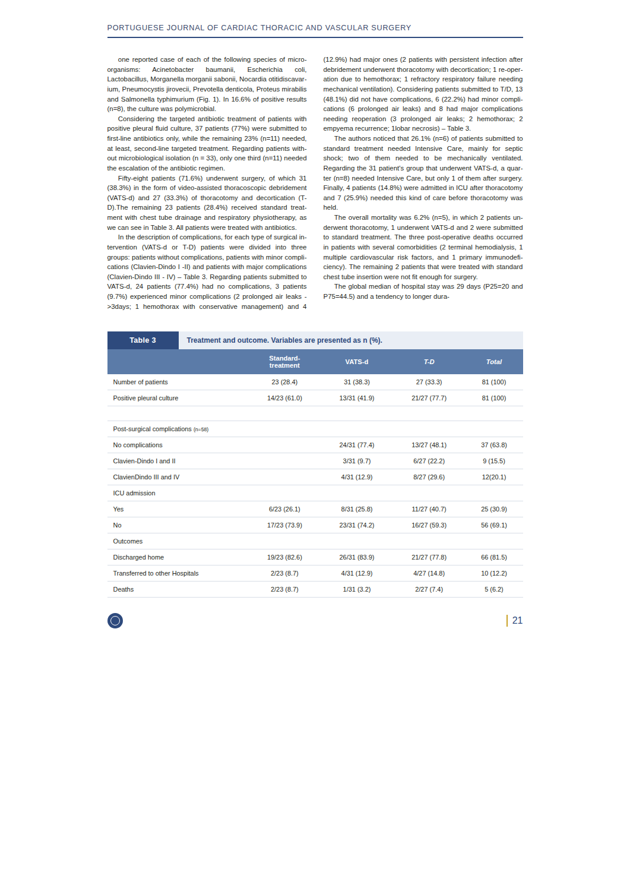Portuguese Journal of Cardiac Thoracic and Vascular Surgery
one reported case of each of the following species of microorganisms: Acinetobacter baumanii, Escherichia coli, Lactobacillus, Morganella morganii sabonii, Nocardia otitidiscavarium, Pneumocystis jirovecii, Prevotella denticola, Proteus mirabilis and Salmonella typhimurium (Fig. 1). In 16.6% of positive results (n=8), the culture was polymicrobial.
Considering the targeted antibiotic treatment of patients with positive pleural fluid culture, 37 patients (77%) were submitted to first-line antibiotics only, while the remaining 23% (n=11) needed, at least, second-line targeted treatment. Regarding patients without microbiological isolation (n = 33), only one third (n=11) needed the escalation of the antibiotic regimen.
Fifty-eight patients (71.6%) underwent surgery, of which 31 (38.3%) in the form of video-assisted thoracoscopic debridement (VATS-d) and 27 (33.3%) of thoracotomy and decortication (T-D).The remaining 23 patients (28.4%) received standard treatment with chest tube drainage and respiratory physiotherapy, as we can see in Table 3. All patients were treated with antibiotics.
In the description of complications, for each type of surgical intervention (VATS-d or T-D) patients were divided into three groups: patients without complications, patients with minor complications (Clavien-Dindo I -II) and patients with major complications (Clavien-Dindo III - IV) – Table 3. Regarding patients submitted to VATS-d, 24 patients (77.4%) had no complications, 3 patients (9.7%) experienced minor complications (2 prolonged air leaks - >3days; 1 hemothorax with conservative management) and 4 (12.9%) had major ones (2 patients with persistent infection after debridement underwent thoracotomy with decortication; 1 re-operation due to hemothorax; 1 refractory respiratory failure needing mechanical ventilation). Considering patients submitted to T/D, 13 (48.1%) did not have complications, 6 (22.2%) had minor complications (6 prolonged air leaks) and 8 had major complications needing reoperation (3 prolonged air leaks; 2 hemothorax; 2 empyema recurrence; 1lobar necrosis) – Table 3.
The authors noticed that 26.1% (n=6) of patients submitted to standard treatment needed Intensive Care, mainly for septic shock; two of them needed to be mechanically ventilated. Regarding the 31 patient's group that underwent VATS-d, a quarter (n=8) needed Intensive Care, but only 1 of them after surgery. Finally, 4 patients (14.8%) were admitted in ICU after thoracotomy and 7 (25.9%) needed this kind of care before thoracotomy was held.
The overall mortality was 6.2% (n=5), in which 2 patients underwent thoracotomy, 1 underwent VATS-d and 2 were submitted to standard treatment. The three post-operative deaths occurred in patients with several comorbidities (2 terminal hemodialysis, 1 multiple cardiovascular risk factors, and 1 primary immunodeficiency). The remaining 2 patients that were treated with standard chest tube insertion were not fit enough for surgery.
The global median of hospital stay was 29 days (P25=20 and P75=44.5) and a tendency to longer dura-
Table 3
Treatment and outcome. Variables are presented as n (%).
| | Standard- treatment | VATS-d | T-D | Total |
| --- | --- | --- | --- | --- |
| Number of patients | 23 (28.4) | 31 (38.3) | 27 (33.3) | 81 (100) |
| Positive pleural culture | 14/23 (61.0) | 13/31 (41.9) | 21/27 (77.7) | 81 (100) |
| Post-surgical complications (n=58) | | | | |
| No complications | | 24/31 (77.4) | 13/27 (48.1) | 37 (63.8) |
| Clavien-Dindo I and II | | 3/31 (9.7) | 6/27 (22.2) | 9 (15.5) |
| ClavienDindo III and IV | | 4/31 (12.9) | 8/27 (29.6) | 12(20.1) |
| ICU admission | | | | |
| Yes | 6/23 (26.1) | 8/31 (25.8) | 11/27 (40.7) | 25 (30.9) |
| No | 17/23 (73.9) | 23/31 (74.2) | 16/27 (59.3) | 56 (69.1) |
| Outcomes | | | | |
| Discharged home | 19/23 (82.6) | 26/31 (83.9) | 21/27 (77.8) | 66 (81.5) |
| Transferred to other Hospitals | 2/23 (8.7) | 4/31 (12.9) | 4/27 (14.8) | 10 (12.2) |
| Deaths | 2/23 (8.7) | 1/31 (3.2) | 2/27 (7.4) | 5 (6.2) |
21